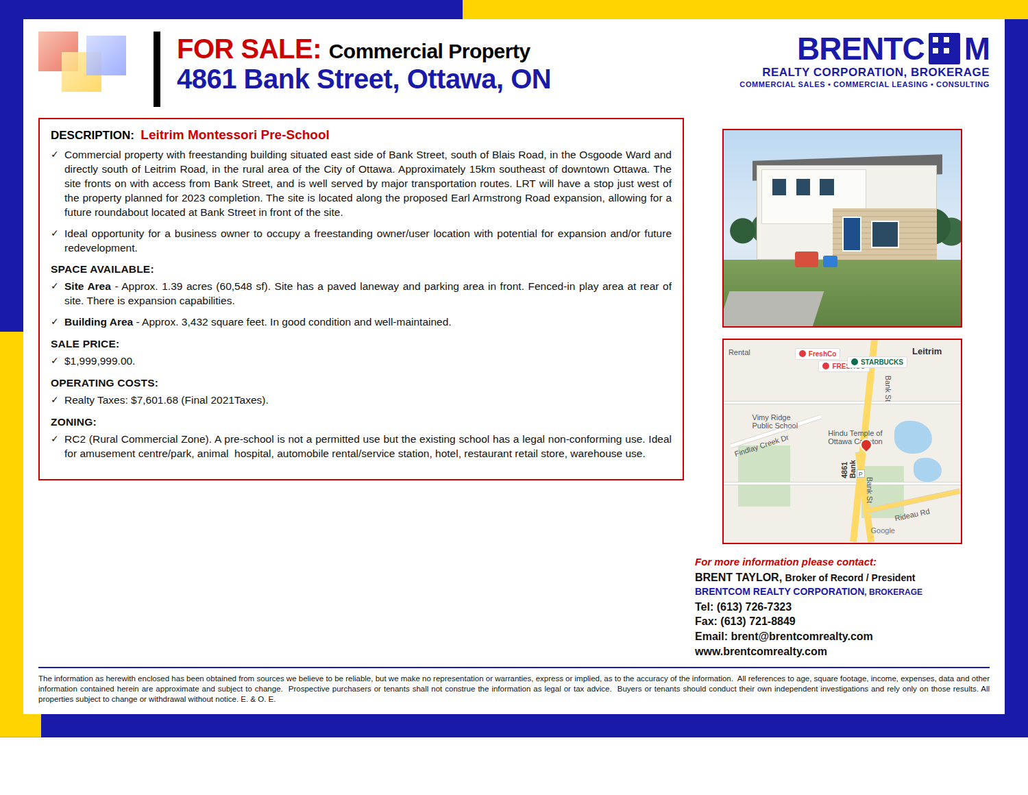FOR SALE: Commercial Property
4861 Bank Street, Ottawa, ON
BRENTC M
REALTY CORPORATION, BROKERAGE
COMMERCIAL SALES • COMMERCIAL LEASING • CONSULTING
DESCRIPTION: Leitrim Montessori Pre-School
Commercial property with freestanding building situated east side of Bank Street, south of Blais Road, in the Osgoode Ward and directly south of Leitrim Road, in the rural area of the City of Ottawa. Approximately 15km southeast of downtown Ottawa. The site fronts on with access from Bank Street, and is well served by major transportation routes. LRT will have a stop just west of the property planned for 2023 completion. The site is located along the proposed Earl Armstrong Road expansion, allowing for a future roundabout located at Bank Street in front of the site.
Ideal opportunity for a business owner to occupy a freestanding owner/user location with potential for expansion and/or future redevelopment.
SPACE AVAILABLE:
Site Area - Approx. 1.39 acres (60,548 sf). Site has a paved laneway and parking area in front. Fenced-in play area at rear of site. There is expansion capabilities.
Building Area - Approx. 3,432 square feet. In good condition and well-maintained.
SALE PRICE:
$1,999,999.00.
OPERATING COSTS:
Realty Taxes: $7,601.68 (Final 2021Taxes).
ZONING:
RC2 (Rural Commercial Zone). A pre-school is not a permitted use but the existing school has a legal non-conforming use. Ideal for amusement centre/park, animal hospital, automobile rental/service station, hotel, restaurant retail store, warehouse use.
Rental Leitrim FreshCo FRESHCO STARBUCKS Vimy Ridge Public School Findlay Creek Dr Hindu Temple of Ottawa Carleton Bank St Bank St Rideau Rd P 4861 Bank Google
For more information please contact:
BRENT TAYLOR, Broker of Record / President
BRENTCOM REALTY CORPORATION, BROKERAGE
Tel: (613) 726-7323
Fax: (613) 721-8849
Email: brent@brentcomrealty.com
www.brentcomrealty.com
The information as herewith enclosed has been obtained from sources we believe to be reliable, but we make no representation or warranties, express or implied, as to the accuracy of the information. All references to age, square footage, income, expenses, data and other information contained herein are approximate and subject to change. Prospective purchasers or tenants shall not construe the information as legal or tax advice. Buyers or tenants should conduct their own independent investigations and rely only on those results. All properties subject to change or withdrawal without notice. E. & O. E.